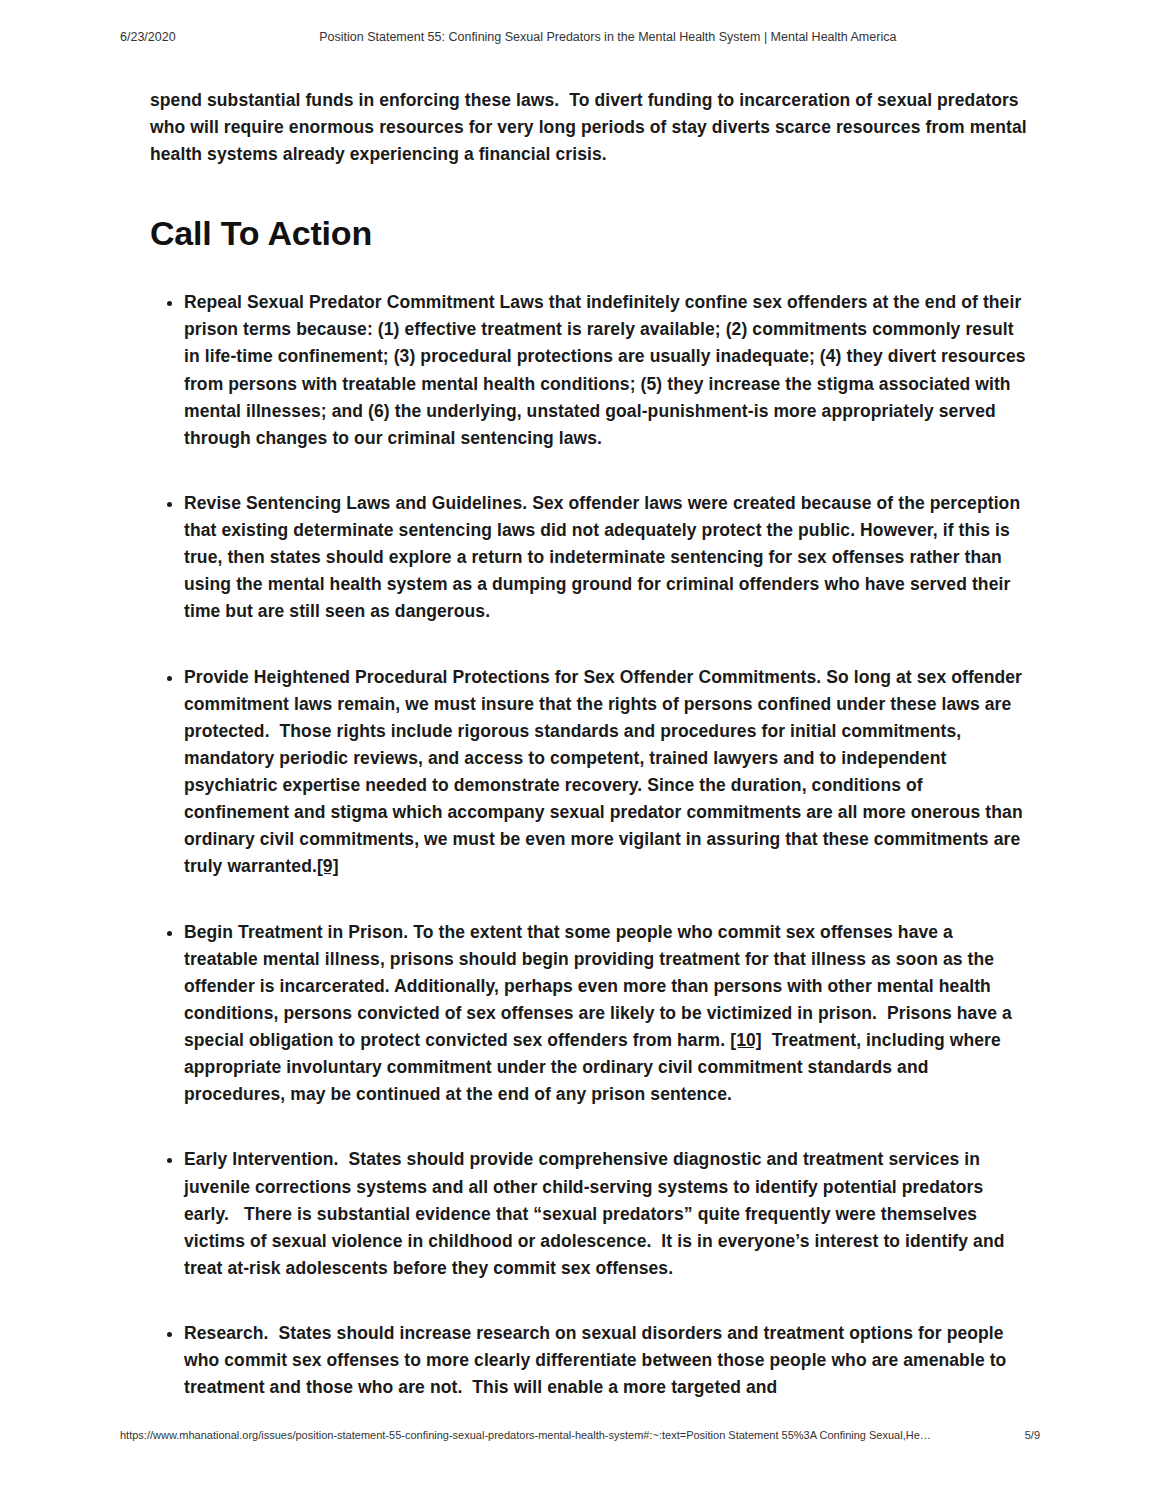6/23/2020 Position Statement 55: Confining Sexual Predators in the Mental Health System | Mental Health America
spend substantial funds in enforcing these laws. To divert funding to incarceration of sexual predators who will require enormous resources for very long periods of stay diverts scarce resources from mental health systems already experiencing a financial crisis.
Call To Action
Repeal Sexual Predator Commitment Laws that indefinitely confine sex offenders at the end of their prison terms because: (1) effective treatment is rarely available; (2) commitments commonly result in life-time confinement; (3) procedural protections are usually inadequate; (4) they divert resources from persons with treatable mental health conditions; (5) they increase the stigma associated with mental illnesses; and (6) the underlying, unstated goal-punishment-is more appropriately served through changes to our criminal sentencing laws.
Revise Sentencing Laws and Guidelines. Sex offender laws were created because of the perception that existing determinate sentencing laws did not adequately protect the public. However, if this is true, then states should explore a return to indeterminate sentencing for sex offenses rather than using the mental health system as a dumping ground for criminal offenders who have served their time but are still seen as dangerous.
Provide Heightened Procedural Protections for Sex Offender Commitments. So long at sex offender commitment laws remain, we must insure that the rights of persons confined under these laws are protected. Those rights include rigorous standards and procedures for initial commitments, mandatory periodic reviews, and access to competent, trained lawyers and to independent psychiatric expertise needed to demonstrate recovery. Since the duration, conditions of confinement and stigma which accompany sexual predator commitments are all more onerous than ordinary civil commitments, we must be even more vigilant in assuring that these commitments are truly warranted.[9]
Begin Treatment in Prison. To the extent that some people who commit sex offenses have a treatable mental illness, prisons should begin providing treatment for that illness as soon as the offender is incarcerated. Additionally, perhaps even more than persons with other mental health conditions, persons convicted of sex offenses are likely to be victimized in prison. Prisons have a special obligation to protect convicted sex offenders from harm. [10] Treatment, including where appropriate involuntary commitment under the ordinary civil commitment standards and procedures, may be continued at the end of any prison sentence.
Early Intervention. States should provide comprehensive diagnostic and treatment services in juvenile corrections systems and all other child-serving systems to identify potential predators early. There is substantial evidence that “sexual predators” quite frequently were themselves victims of sexual violence in childhood or adolescence. It is in everyone’s interest to identify and treat at-risk adolescents before they commit sex offenses.
Research. States should increase research on sexual disorders and treatment options for people who commit sex offenses to more clearly differentiate between those people who are amenable to treatment and those who are not. This will enable a more targeted and
https://www.mhanational.org/issues/position-statement-55-confining-sexual-predators-mental-health-system#:~:text=Position Statement 55%3A Confining Sexual,He… 5/9